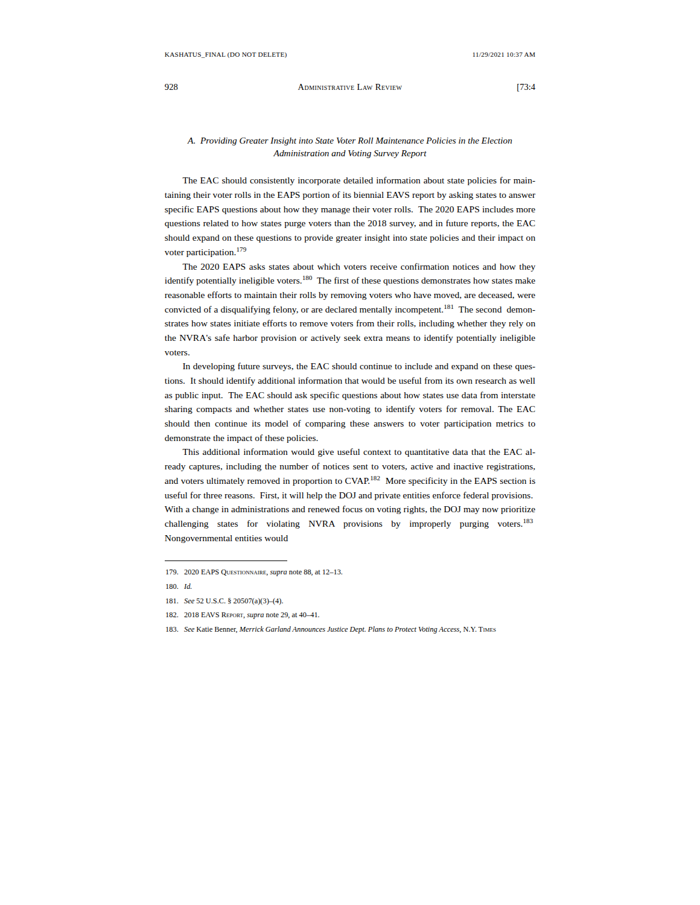Kashatus_final (Do Not Delete)
11/29/2021 10:37 AM
928
Administrative Law Review
[73:4
A. Providing Greater Insight into State Voter Roll Maintenance Policies in the Election Administration and Voting Survey Report
The EAC should consistently incorporate detailed information about state policies for maintaining their voter rolls in the EAPS portion of its biennial EAVS report by asking states to answer specific EAPS questions about how they manage their voter rolls. The 2020 EAPS includes more questions related to how states purge voters than the 2018 survey, and in future reports, the EAC should expand on these questions to provide greater insight into state policies and their impact on voter participation.179
The 2020 EAPS asks states about which voters receive confirmation notices and how they identify potentially ineligible voters.180 The first of these questions demonstrates how states make reasonable efforts to maintain their rolls by removing voters who have moved, are deceased, were convicted of a disqualifying felony, or are declared mentally incompetent.181 The second demonstrates how states initiate efforts to remove voters from their rolls, including whether they rely on the NVRA's safe harbor provision or actively seek extra means to identify potentially ineligible voters.
In developing future surveys, the EAC should continue to include and expand on these questions. It should identify additional information that would be useful from its own research as well as public input. The EAC should ask specific questions about how states use data from interstate sharing compacts and whether states use non-voting to identify voters for removal. The EAC should then continue its model of comparing these answers to voter participation metrics to demonstrate the impact of these policies.
This additional information would give useful context to quantitative data that the EAC already captures, including the number of notices sent to voters, active and inactive registrations, and voters ultimately removed in proportion to CVAP.182 More specificity in the EAPS section is useful for three reasons. First, it will help the DOJ and private entities enforce federal provisions. With a change in administrations and renewed focus on voting rights, the DOJ may now prioritize challenging states for violating NVRA provisions by improperly purging voters.183 Nongovernmental entities would
179.
2020 EAPS Questionnaire, supra note 88, at 12–13.
180.
Id.
181.
See 52 U.S.C. § 20507(a)(3)–(4).
182.
2018 EAVS Report, supra note 29, at 40–41.
183.
See Katie Benner, Merrick Garland Announces Justice Dept. Plans to Protect Voting Access, N.Y. Times